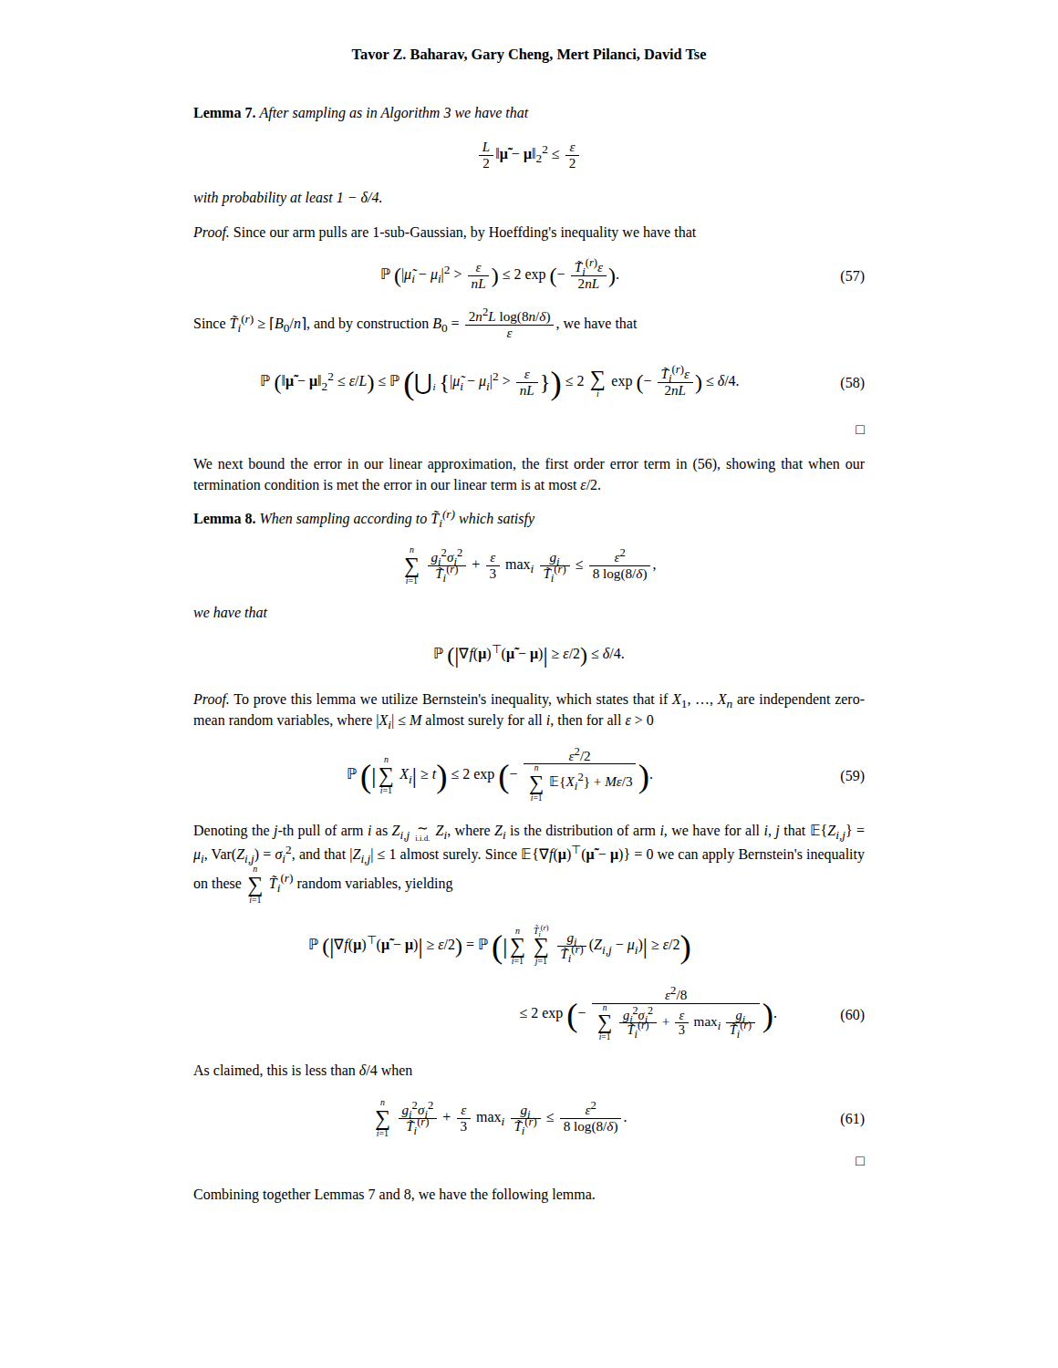Tavor Z. Baharav, Gary Cheng, Mert Pilanci, David Tse
Lemma 7. After sampling as in Algorithm 3 we have that
L 2‖μ̃ − μ‖22 ≤ ε 2
with probability at least 1 − δ/4.
Proof. Since our arm pulls are 1-sub-Gaussian, by Hoeffding's inequality we have that
ℙ (|μ̃i − μi|2 > εnL) ≤ 2 exp (− T̃i(r)ε 2nL).
(57)
Since T̃i(r) ≥ ⌈B0/n⌉, and by construction B0 = 2n2L log(8n/δ) ε, we have that
ℙ (‖μ̃ − μ‖22 ≤ ε/L) ≤ ℙ (⋃i {|μ̃i − μi|2 > εnL}) ≤ 2 ∑i exp (− T̃i(r)ε 2nL) ≤ δ/4.
(58)
□
We next bound the error in our linear approximation, the first order error term in (56), showing that when our termination condition is met the error in our linear term is at most ε/2.
Lemma 8. When sampling according to T̃i(r) which satisfy
n∑i=1 gi2σi2 T̃i(r) + ε 3 maxi gi T̃i(r) ≤ ε28 log(8/δ),
we have that
ℙ (|∇f(μ)⊤(μ̃ − μ)| ≥ ε/2) ≤ δ/4.
Proof. To prove this lemma we utilize Bernstein's inequality, which states that if X1, …, Xn are independent zero-mean random variables, where |Xi| ≤ M almost surely for all i, then for all ε > 0
ℙ (|n∑i=1 Xi| ≥ t) ≤ 2 exp (− ε2/2 n∑i=1 𝔼{Xi2} + Mε/3).
(59)
Denoting the j-th pull of arm i as Zi,j ∼i.i.d. Zi, where Zi is the distribution of arm i, we have for all i, j that 𝔼{Zi,j} = μi, Var(Zi,j) = σi2, and that |Zi,j| ≤ 1 almost surely. Since 𝔼{∇f(μ)⊤(μ̃ − μ)} = 0 we can apply Bernstein's inequality on these n∑i=1 T̃i(r) random variables, yielding
ℙ (|∇f(μ)⊤(μ̃ − μ)| ≥ ε/2) = ℙ (|n∑i=1 T̃i(r)∑j=1 gi T̃i(r)(Zi,j − μi)| ≥ ε/2)
≤ 2 exp (− ε2/8 n∑i=1 gi2σi2 T̃i(r) + ε 3 maxi gi T̃i(r)).
(60)
As claimed, this is less than δ/4 when
n∑i=1 gi2σi2 T̃i(r) + ε 3 maxi gi T̃i(r) ≤ ε28 log(8/δ).
(61)
□
Combining together Lemmas 7 and 8, we have the following lemma.